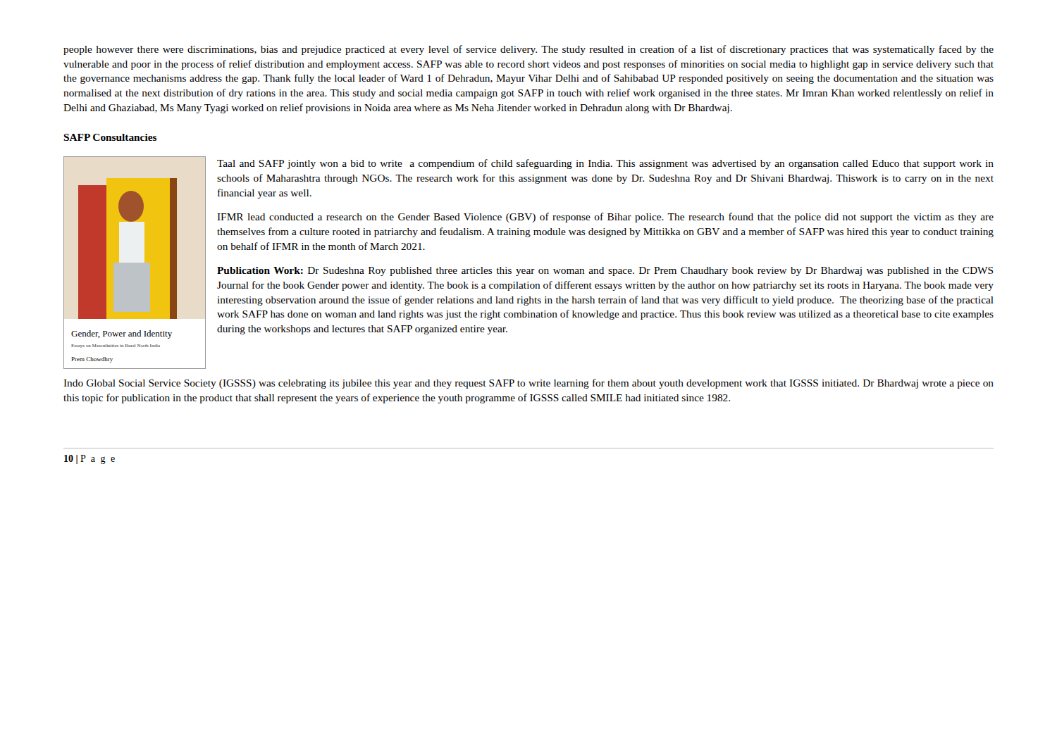people however there were discriminations, bias and prejudice practiced at every level of service delivery. The study resulted in creation of a list of discretionary practices that was systematically faced by the vulnerable and poor in the process of relief distribution and employment access. SAFP was able to record short videos and post responses of minorities on social media to highlight gap in service delivery such that the governance mechanisms address the gap. Thank fully the local leader of Ward 1 of Dehradun, Mayur Vihar Delhi and of Sahibabad UP responded positively on seeing the documentation and the situation was normalised at the next distribution of dry rations in the area. This study and social media campaign got SAFP in touch with relief work organised in the three states. Mr Imran Khan worked relentlessly on relief in Delhi and Ghaziabad, Ms Many Tyagi worked on relief provisions in Noida area where as Ms Neha Jitender worked in Dehradun along with Dr Bhardwaj.
SAFP Consultancies
Taal and SAFP jointly won a bid to write a compendium of child safeguarding in India. This assignment was advertised by an organsation called Educo that support work in schools of Maharashtra through NGOs. The research work for this assignment was done by Dr. Sudeshna Roy and Dr Shivani Bhardwaj. Thiswork is to carry on in the next financial year as well.
IFMR lead conducted a research on the Gender Based Violence (GBV) of response of Bihar police. The research found that the police did not support the victim as they are themselves from a culture rooted in patriarchy and feudalism. A training module was designed by Mittikka on GBV and a member of SAFP was hired this year to conduct training on behalf of IFMR in the month of March 2021.
Publication Work: Dr Sudeshna Roy published three articles this year on woman and space. Dr Prem Chaudhary book review by Dr Bhardwaj was published in the CDWS Journal for the book Gender power and identity. The book is a compilation of different essays written by the author on how patriarchy set its roots in Haryana. The book made very interesting observation around the issue of gender relations and land rights in the harsh terrain of land that was very difficult to yield produce. The theorizing base of the practical work SAFP has done on woman and land rights was just the right combination of knowledge and practice. Thus this book review was utilized as a theoretical base to cite examples during the workshops and lectures that SAFP organized entire year.
Indo Global Social Service Society (IGSSS) was celebrating its jubilee this year and they request SAFP to write learning for them about youth development work that IGSSS initiated. Dr Bhardwaj wrote a piece on this topic for publication in the product that shall represent the years of experience the youth programme of IGSSS called SMILE had initiated since 1982.
10 | P a g e